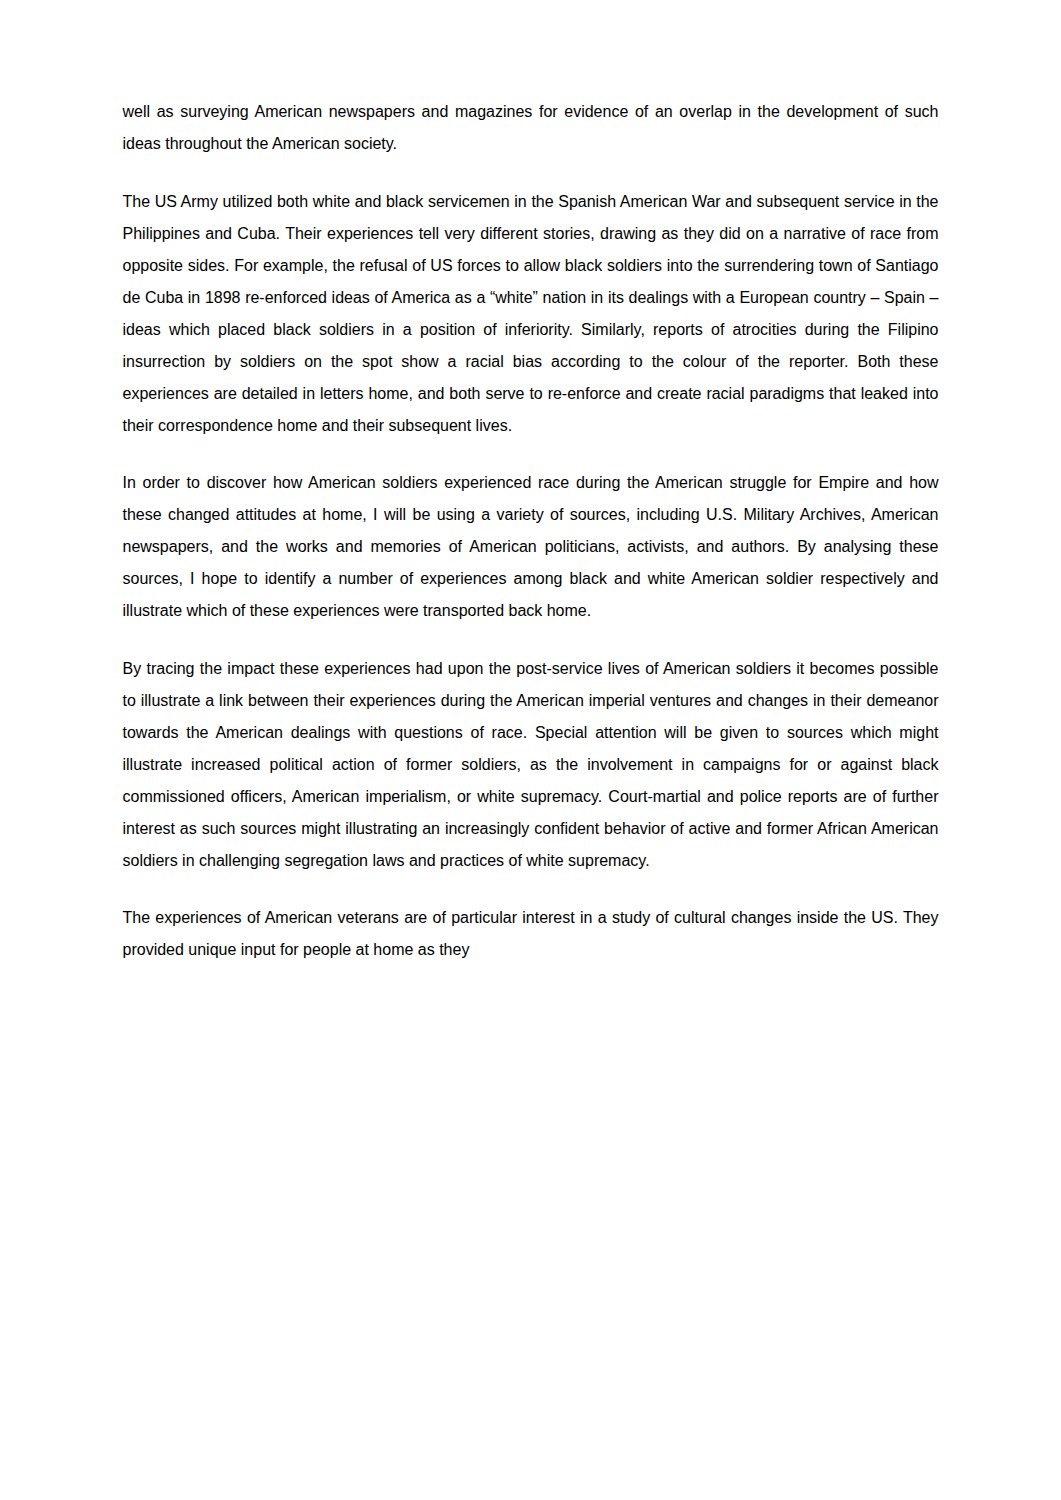well as surveying American newspapers and magazines for evidence of an overlap in the development of such ideas throughout the American society.
The US Army utilized both white and black servicemen in the Spanish American War and subsequent service in the Philippines and Cuba. Their experiences tell very different stories, drawing as they did on a narrative of race from opposite sides. For example, the refusal of US forces to allow black soldiers into the surrendering town of Santiago de Cuba in 1898 re-enforced ideas of America as a “white” nation in its dealings with a European country – Spain – ideas which placed black soldiers in a position of inferiority. Similarly, reports of atrocities during the Filipino insurrection by soldiers on the spot show a racial bias according to the colour of the reporter. Both these experiences are detailed in letters home, and both serve to re-enforce and create racial paradigms that leaked into their correspondence home and their subsequent lives.
In order to discover how American soldiers experienced race during the American struggle for Empire and how these changed attitudes at home, I will be using a variety of sources, including U.S. Military Archives, American newspapers, and the works and memories of American politicians, activists, and authors. By analysing these sources, I hope to identify a number of experiences among black and white American soldier respectively and illustrate which of these experiences were transported back home.
By tracing the impact these experiences had upon the post-service lives of American soldiers it becomes possible to illustrate a link between their experiences during the American imperial ventures and changes in their demeanor towards the American dealings with questions of race. Special attention will be given to sources which might illustrate increased political action of former soldiers, as the involvement in campaigns for or against black commissioned officers, American imperialism, or white supremacy. Court-martial and police reports are of further interest as such sources might illustrating an increasingly confident behavior of active and former African American soldiers in challenging segregation laws and practices of white supremacy.
The experiences of American veterans are of particular interest in a study of cultural changes inside the US. They provided unique input for people at home as they